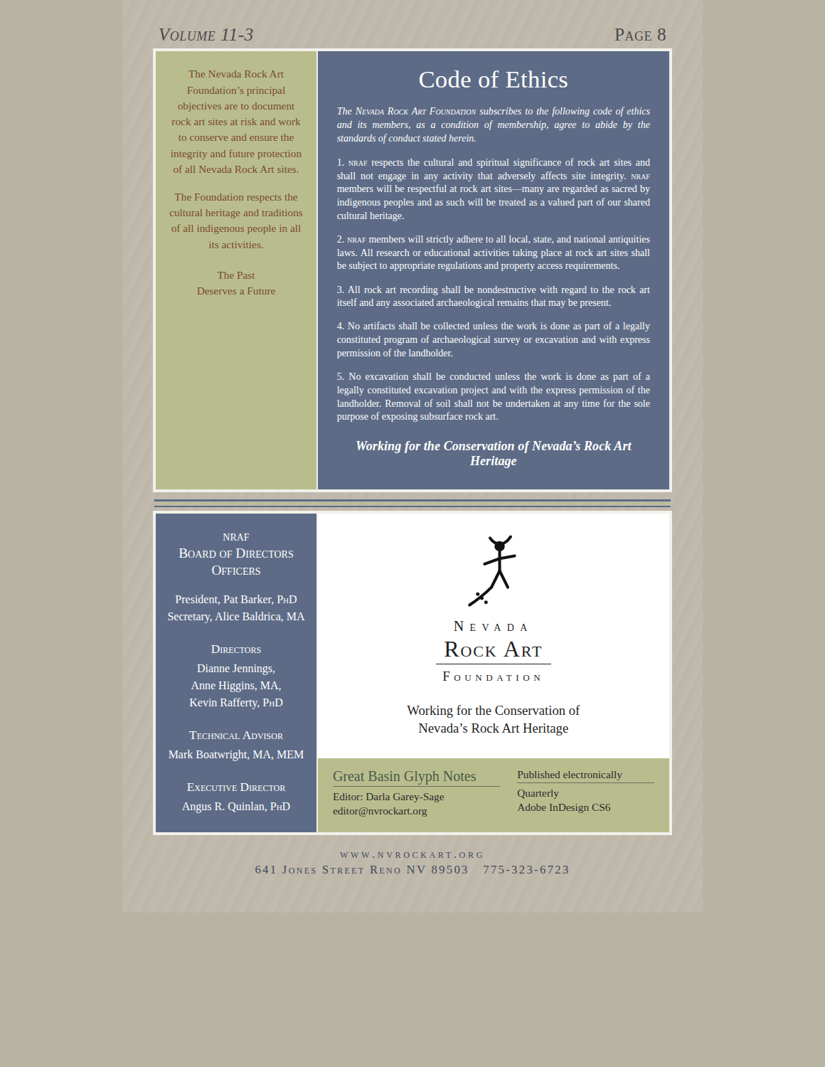Volume 11-3
Page 8
The Nevada Rock Art Foundation’s principal objectives are to document rock art sites at risk and work to conserve and ensure the integrity and future protection of all Nevada Rock Art sites.
The Foundation respects the cultural heritage and traditions of all indigenous people in all its activities.
The Past
Deserves a Future
Code of Ethics
The Nevada Rock Art Foundation subscribes to the following code of ethics and its members, as a condition of membership, agree to abide by the standards of conduct stated herein.
1. nraf respects the cultural and spiritual significance of rock art sites and shall not engage in any activity that adversely affects site integrity. nraf members will be respectful at rock art sites—many are regarded as sacred by indigenous peoples and as such will be treated as a valued part of our shared cultural heritage.
2. nraf members will strictly adhere to all local, state, and national antiquities laws. All research or educational activities taking place at rock art sites shall be subject to appropriate regulations and property access requirements.
3. All rock art recording shall be nondestructive with regard to the rock art itself and any associated archaeological remains that may be present.
4. No artifacts shall be collected unless the work is done as part of a legally constituted program of archaeological survey or excavation and with express permission of the landholder.
5. No excavation shall be conducted unless the work is done as part of a legally constituted excavation project and with the express permission of the landholder. Removal of soil shall not be undertaken at any time for the sole purpose of exposing subsurface rock art.
Working for the Conservation of Nevada’s Rock Art Heritage
nraf
Board of Directors
Officers
President, Pat Barker, PhD Secretary, Alice Baldrica, MA
Directors
Dianne Jennings, Anne Higgins, MA, Kevin Rafferty, PhD
Technical Advisor
Mark Boatwright, MA, MEM
Executive Director
Angus R. Quinlan, PhD
Nevada
Rock Art
Foundation
Working for the Conservation of
Nevada’s Rock Art Heritage
Great Basin Glyph Notes
Editor: Darla Garey-Sage
editor@nvrockart.org
Published electronically
Quarterly
Adobe InDesign CS6
www.nvrockart.org
641 Jones Street Reno NV 89503 775-323-6723